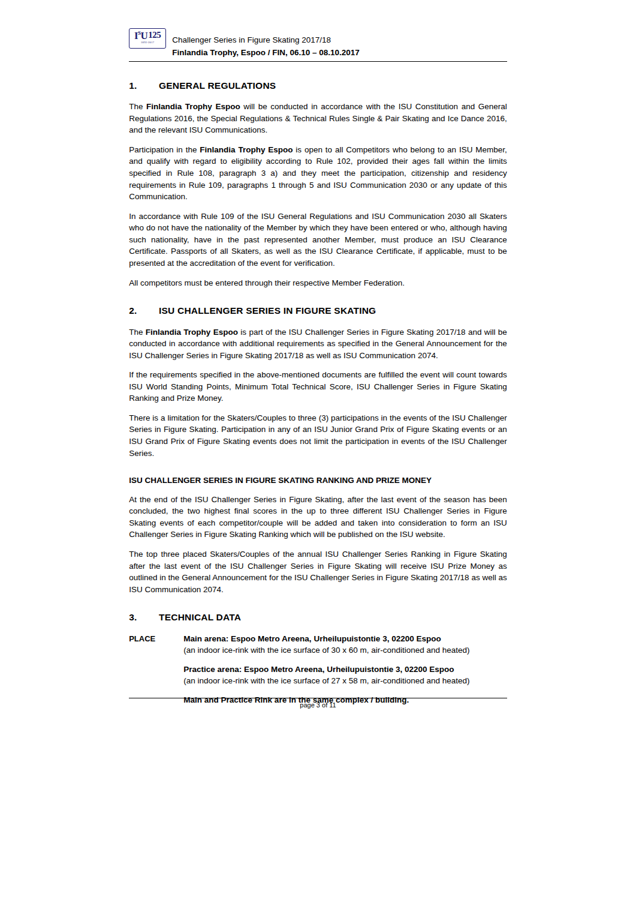ISU 125 1892-2017
Challenger Series in Figure Skating 2017/18
Finlandia Trophy, Espoo / FIN, 06.10 – 08.10.2017
1. GENERAL REGULATIONS
The Finlandia Trophy Espoo will be conducted in accordance with the ISU Constitution and General Regulations 2016, the Special Regulations & Technical Rules Single & Pair Skating and Ice Dance 2016, and the relevant ISU Communications.
Participation in the Finlandia Trophy Espoo is open to all Competitors who belong to an ISU Member, and qualify with regard to eligibility according to Rule 102, provided their ages fall within the limits specified in Rule 108, paragraph 3 a) and they meet the participation, citizenship and residency requirements in Rule 109, paragraphs 1 through 5 and ISU Communication 2030 or any update of this Communication.
In accordance with Rule 109 of the ISU General Regulations and ISU Communication 2030 all Skaters who do not have the nationality of the Member by which they have been entered or who, although having such nationality, have in the past represented another Member, must produce an ISU Clearance Certificate. Passports of all Skaters, as well as the ISU Clearance Certificate, if applicable, must to be presented at the accreditation of the event for verification.
All competitors must be entered through their respective Member Federation.
2. ISU CHALLENGER SERIES IN FIGURE SKATING
The Finlandia Trophy Espoo is part of the ISU Challenger Series in Figure Skating 2017/18 and will be conducted in accordance with additional requirements as specified in the General Announcement for the ISU Challenger Series in Figure Skating 2017/18 as well as ISU Communication 2074.
If the requirements specified in the above-mentioned documents are fulfilled the event will count towards ISU World Standing Points, Minimum Total Technical Score, ISU Challenger Series in Figure Skating Ranking and Prize Money.
There is a limitation for the Skaters/Couples to three (3) participations in the events of the ISU Challenger Series in Figure Skating. Participation in any of an ISU Junior Grand Prix of Figure Skating events or an ISU Grand Prix of Figure Skating events does not limit the participation in events of the ISU Challenger Series.
ISU CHALLENGER SERIES IN FIGURE SKATING RANKING AND PRIZE MONEY
At the end of the ISU Challenger Series in Figure Skating, after the last event of the season has been concluded, the two highest final scores in the up to three different ISU Challenger Series in Figure Skating events of each competitor/couple will be added and taken into consideration to form an ISU Challenger Series in Figure Skating Ranking which will be published on the ISU website.
The top three placed Skaters/Couples of the annual ISU Challenger Series Ranking in Figure Skating after the last event of the ISU Challenger Series in Figure Skating will receive ISU Prize Money as outlined in the General Announcement for the ISU Challenger Series in Figure Skating 2017/18 as well as ISU Communication 2074.
3. TECHNICAL DATA
PLACE
Main arena: Espoo Metro Areena, Urheilupuistontie 3, 02200 Espoo
(an indoor ice-rink with the ice surface of 30 x 60 m, air-conditioned and heated)
Practice arena: Espoo Metro Areena, Urheilupuistontie 3, 02200 Espoo
(an indoor ice-rink with the ice surface of 27 x 58 m, air-conditioned and heated)
Main and Practice Rink are in the same complex / building.
page 3 of 11